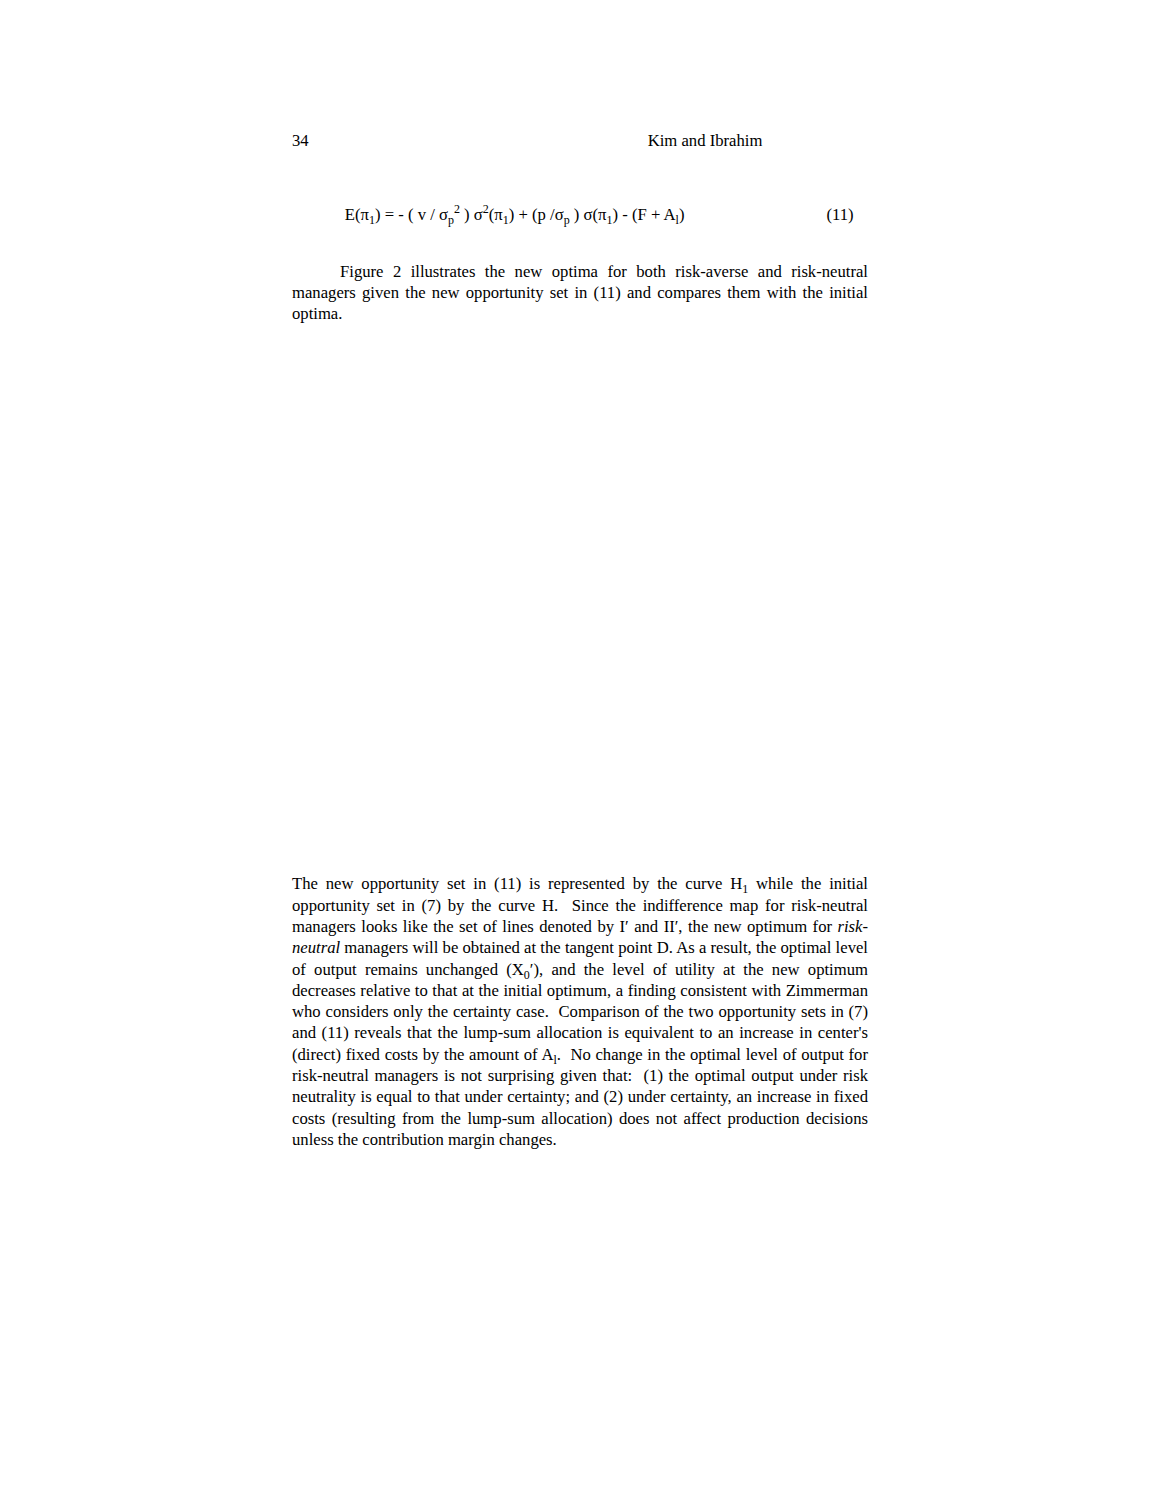34
Kim and Ibrahim
E(π1) = - ( v / σp2 ) σ2(π1) + (p /σp ) σ(π1) - (F + Al)
(11)
Figure 2 illustrates the new optima for both risk-averse and risk-neutral managers given the new opportunity set in (11) and compares them with the initial optima.
The new opportunity set in (11) is represented by the curve H1 while the initial opportunity set in (7) by the curve H. Since the indifference map for risk-neutral managers looks like the set of lines denoted by I′ and II′, the new optimum for risk-neutral managers will be obtained at the tangent point D. As a result, the optimal level of output remains unchanged (X0′), and the level of utility at the new optimum decreases relative to that at the initial optimum, a finding consistent with Zimmerman who considers only the certainty case. Comparison of the two opportunity sets in (7) and (11) reveals that the lump-sum allocation is equivalent to an increase in center's (direct) fixed costs by the amount of Al. No change in the optimal level of output for risk-neutral managers is not surprising given that: (1) the optimal output under risk neutrality is equal to that under certainty; and (2) under certainty, an increase in fixed costs (resulting from the lump-sum allocation) does not affect production decisions unless the contribution margin changes.